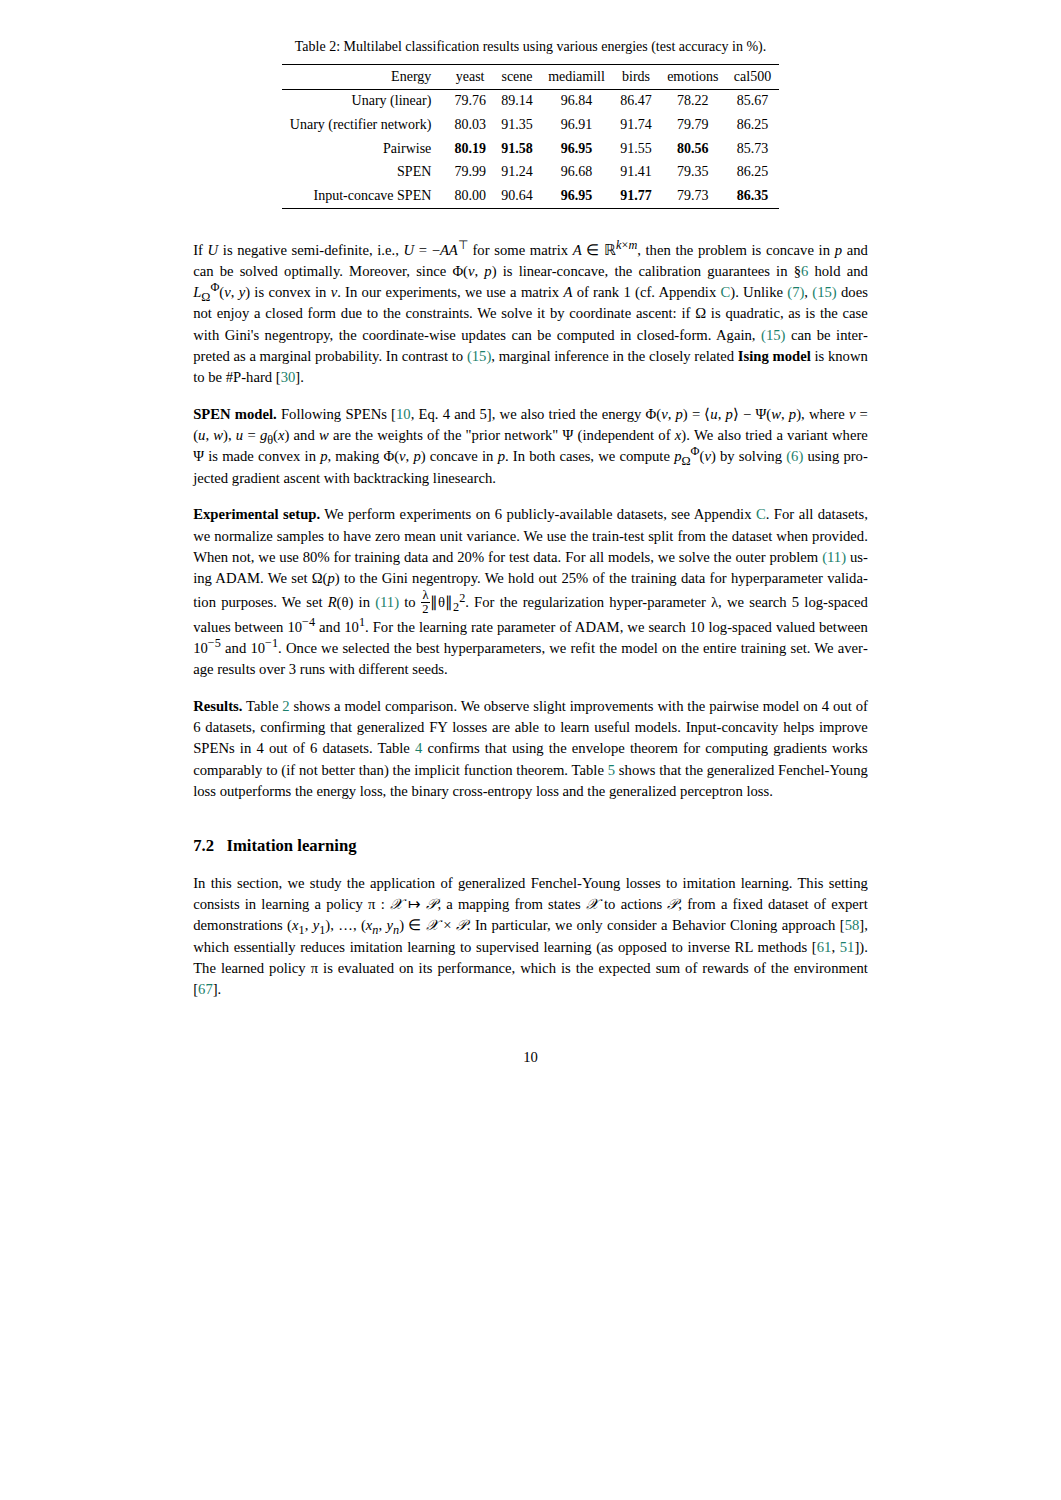Table 2: Multilabel classification results using various energies (test accuracy in %).
| Energy | yeast | scene | mediamill | birds | emotions | cal500 |
| --- | --- | --- | --- | --- | --- | --- |
| Unary (linear) | 79.76 | 89.14 | 96.84 | 86.47 | 78.22 | 85.67 |
| Unary (rectifier network) | 80.03 | 91.35 | 96.91 | 91.74 | 79.79 | 86.25 |
| Pairwise | 80.19 | 91.58 | 96.95 | 91.55 | 80.56 | 85.73 |
| SPEN | 79.99 | 91.24 | 96.68 | 91.41 | 79.35 | 86.25 |
| Input-concave SPEN | 80.00 | 90.64 | 96.95 | 91.77 | 79.73 | 86.35 |
If U is negative semi-definite, i.e., U = −AA⊤ for some matrix A ∈ ℝk×m, then the problem is concave in p and can be solved optimally. Moreover, since Φ(v, p) is linear-concave, the calibration guarantees in §6 hold and LΩΦ(v, y) is convex in v. In our experiments, we use a matrix A of rank 1 (cf. Appendix C). Unlike (7), (15) does not enjoy a closed form due to the constraints. We solve it by coordinate ascent: if Ω is quadratic, as is the case with Gini's negentropy, the coordinate-wise updates can be computed in closed-form. Again, (15) can be interpreted as a marginal probability. In contrast to (15), marginal inference in the closely related Ising model is known to be #P-hard [30].
SPEN model. Following SPENs [10, Eq. 4 and 5], we also tried the energy Φ(v, p) = ⟨u, p⟩ − Ψ(w, p), where v = (u, w), u = gθ(x) and w are the weights of the "prior network" Ψ (independent of x). We also tried a variant where Ψ is made convex in p, making Φ(v, p) concave in p. In both cases, we compute pΩΦ(v) by solving (6) using projected gradient ascent with backtracking linesearch.
Experimental setup. We perform experiments on 6 publicly-available datasets, see Appendix C. For all datasets, we normalize samples to have zero mean unit variance. We use the train-test split from the dataset when provided. When not, we use 80% for training data and 20% for test data. For all models, we solve the outer problem (11) using ADAM. We set Ω(p) to the Gini negentropy. We hold out 25% of the training data for hyperparameter validation purposes. We set R(θ) in (11) to λ 2∥θ∥22. For the regularization hyper-parameter λ, we search 5 log-spaced values between 10−4 and 101. For the learning rate parameter of ADAM, we search 10 log-spaced valued between 10−5 and 10−1. Once we selected the best hyperparameters, we refit the model on the entire training set. We average results over 3 runs with different seeds.
Results. Table 2 shows a model comparison. We observe slight improvements with the pairwise model on 4 out of 6 datasets, confirming that generalized FY losses are able to learn useful models. Input-concavity helps improve SPENs in 4 out of 6 datasets. Table 4 confirms that using the envelope theorem for computing gradients works comparably to (if not better than) the implicit function theorem. Table 5 shows that the generalized Fenchel-Young loss outperforms the energy loss, the binary cross-entropy loss and the generalized perceptron loss.
7.2 Imitation learning
In this section, we study the application of generalized Fenchel-Young losses to imitation learning. This setting consists in learning a policy π : 𝒳 ↦ 𝒫, a mapping from states 𝒳 to actions 𝒫, from a fixed dataset of expert demonstrations (x1, y1), …, (xn, yn) ∈ 𝒳 × 𝒫. In particular, we only consider a Behavior Cloning approach [58], which essentially reduces imitation learning to supervised learning (as opposed to inverse RL methods [61, 51]). The learned policy π is evaluated on its performance, which is the expected sum of rewards of the environment [67].
10